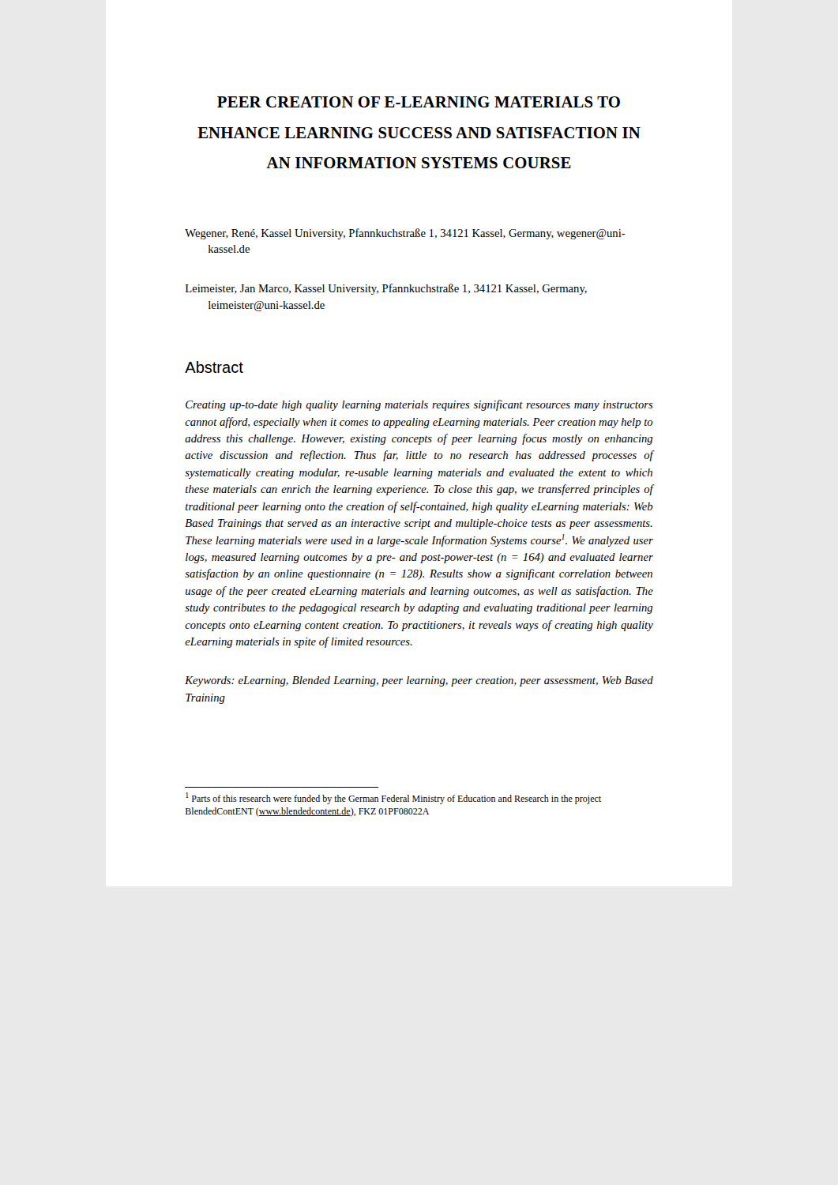Peer Creation of e-Learning Materials to Enhance Learning Success and Satisfaction in an Information Systems Course
Wegener, René, Kassel University, Pfannkuchstraße 1, 34121 Kassel, Germany, wegener@uni-kassel.de
Leimeister, Jan Marco, Kassel University, Pfannkuchstraße 1, 34121 Kassel, Germany, leimeister@uni-kassel.de
Abstract
Creating up-to-date high quality learning materials requires significant resources many instructors cannot afford, especially when it comes to appealing eLearning materials. Peer creation may help to address this challenge. However, existing concepts of peer learning focus mostly on enhancing active discussion and reflection. Thus far, little to no research has addressed processes of systematically creating modular, re-usable learning materials and evaluated the extent to which these materials can enrich the learning experience. To close this gap, we transferred principles of traditional peer learning onto the creation of self-contained, high quality eLearning materials: Web Based Trainings that served as an interactive script and multiple-choice tests as peer assessments. These learning materials were used in a large-scale Information Systems course1. We analyzed user logs, measured learning outcomes by a pre- and post-power-test (n = 164) and evaluated learner satisfaction by an online questionnaire (n = 128). Results show a significant correlation between usage of the peer created eLearning materials and learning outcomes, as well as satisfaction. The study contributes to the pedagogical research by adapting and evaluating traditional peer learning concepts onto eLearning content creation. To practitioners, it reveals ways of creating high quality eLearning materials in spite of limited resources.
Keywords: eLearning, Blended Learning, peer learning, peer creation, peer assessment, Web Based Training
1 Parts of this research were funded by the German Federal Ministry of Education and Research in the project BlendedContENT (www.blendedcontent.de), FKZ 01PF08022A